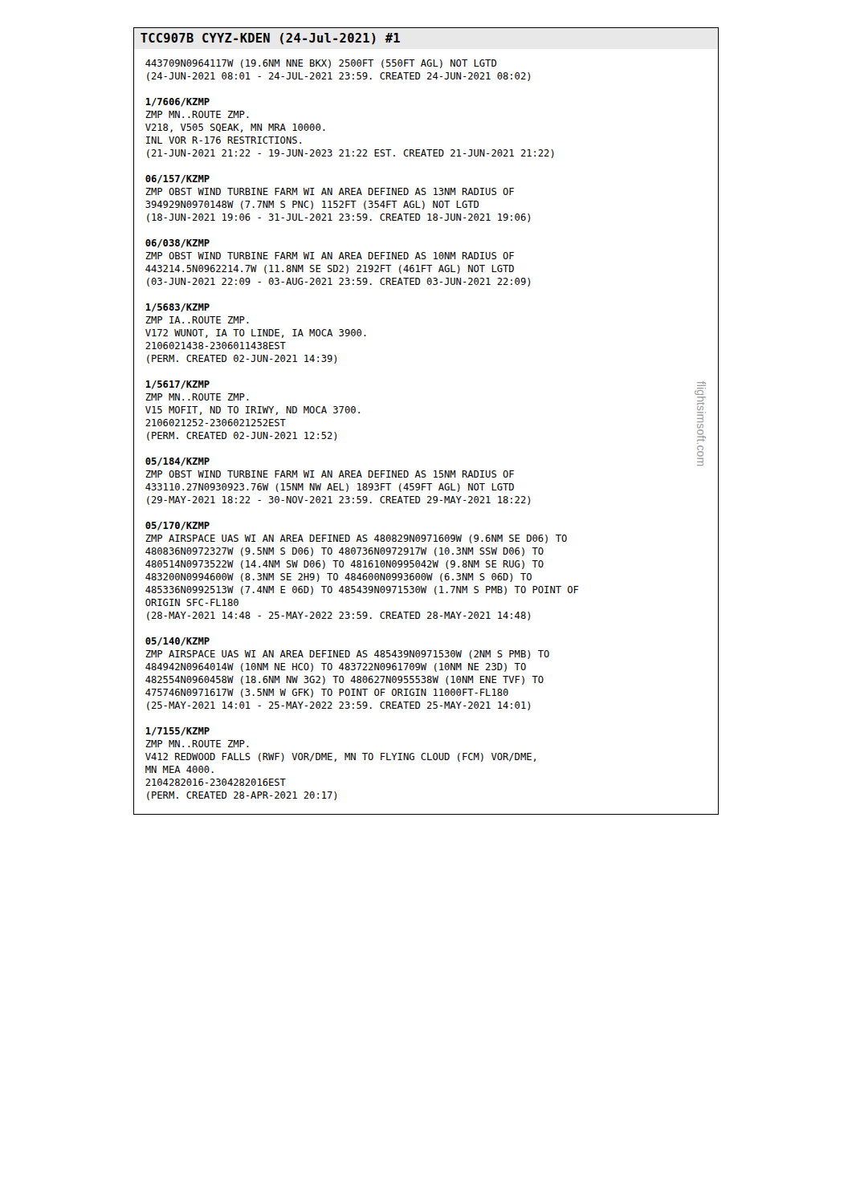TCC907B CYYZ-KDEN (24-Jul-2021) #1
443709N0964117W (19.6NM NNE BKX) 2500FT (550FT AGL) NOT LGTD
(24-JUN-2021 08:01 - 24-JUL-2021 23:59. CREATED 24-JUN-2021 08:02)

1/7606/KZMP
ZMP MN..ROUTE ZMP.
V218, V505 SQEAK, MN MRA 10000.
INL VOR R-176 RESTRICTIONS.
(21-JUN-2021 21:22 - 19-JUN-2023 21:22 EST. CREATED 21-JUN-2021 21:22)

06/157/KZMP
ZMP OBST WIND TURBINE FARM WI AN AREA DEFINED AS 13NM RADIUS OF
394929N0970148W (7.7NM S PNC) 1152FT (354FT AGL) NOT LGTD
(18-JUN-2021 19:06 - 31-JUL-2021 23:59. CREATED 18-JUN-2021 19:06)

06/038/KZMP
ZMP OBST WIND TURBINE FARM WI AN AREA DEFINED AS 10NM RADIUS OF
443214.5N0962214.7W (11.8NM SE SD2) 2192FT (461FT AGL) NOT LGTD
(03-JUN-2021 22:09 - 03-AUG-2021 23:59. CREATED 03-JUN-2021 22:09)

1/5683/KZMP
ZMP IA..ROUTE ZMP.
V172 WUNOT, IA TO LINDE, IA MOCA 3900.
2106021438-2306011438EST
(PERM. CREATED 02-JUN-2021 14:39)

1/5617/KZMP
ZMP MN..ROUTE ZMP.
V15 MOFIT, ND TO IRIWY, ND MOCA 3700.
2106021252-2306021252EST
(PERM. CREATED 02-JUN-2021 12:52)

05/184/KZMP
ZMP OBST WIND TURBINE FARM WI AN AREA DEFINED AS 15NM RADIUS OF
433110.27N0930923.76W (15NM NW AEL) 1893FT (459FT AGL) NOT LGTD
(29-MAY-2021 18:22 - 30-NOV-2021 23:59. CREATED 29-MAY-2021 18:22)

05/170/KZMP
ZMP AIRSPACE UAS WI AN AREA DEFINED AS 480829N0971609W (9.6NM SE D06) TO
480836N0972327W (9.5NM S D06) TO 480736N0972917W (10.3NM SSW D06) TO
480514N0973522W (14.4NM SW D06) TO 481610N0995042W (9.8NM SE RUG) TO
483200N0994600W (8.3NM SE 2H9) TO 484600N0993600W (6.3NM S 06D) TO
485336N0992513W (7.4NM E 06D) TO 485439N0971530W (1.7NM S PMB) TO POINT OF
ORIGIN SFC-FL180
(28-MAY-2021 14:48 - 25-MAY-2022 23:59. CREATED 28-MAY-2021 14:48)

05/140/KZMP
ZMP AIRSPACE UAS WI AN AREA DEFINED AS 485439N0971530W (2NM S PMB) TO
484942N0964014W (10NM NE HCO) TO 483722N0961709W (10NM NE 23D) TO
482554N0960458W (18.6NM NW 3G2) TO 480627N0955538W (10NM ENE TVF) TO
475746N0971617W (3.5NM W GFK) TO POINT OF ORIGIN 11000FT-FL180
(25-MAY-2021 14:01 - 25-MAY-2022 23:59. CREATED 25-MAY-2021 14:01)

1/7155/KZMP
ZMP MN..ROUTE ZMP.
V412 REDWOOD FALLS (RWF) VOR/DME, MN TO FLYING CLOUD (FCM) VOR/DME,
MN MEA 4000.
2104282016-2304282016EST
(PERM. CREATED 28-APR-2021 20:17)
flightsimsoft.com